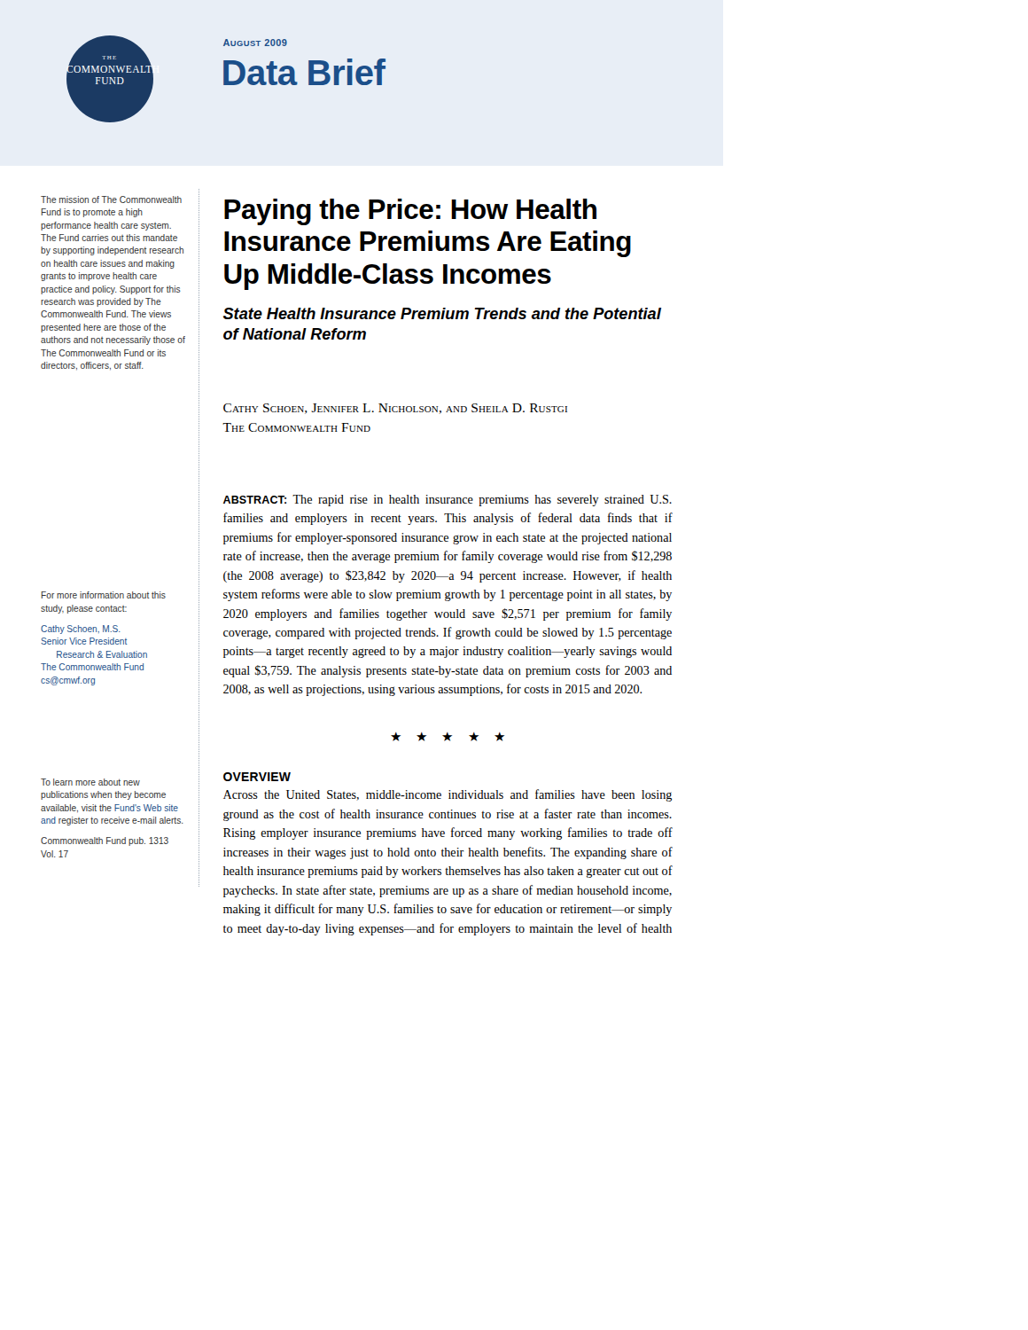THE
COMMONWEALTH
FUND
AUGUST 2009
Data Brief
The mission of The Commonwealth Fund is to promote a high performance health care system. The Fund carries out this mandate by supporting independent research on health care issues and making grants to improve health care practice and policy. Support for this research was provided by The Commonwealth Fund. The views presented here are those of the authors and not necessarily those of The Commonwealth Fund or its directors, officers, or staff.
For more information about this study, please contact:
Cathy Schoen, M.S.
Senior Vice President
Research & Evaluation The Commonwealth Fund
cs@cmwf.org
To learn more about new publications when they become available, visit the Fund's Web site and register to receive e-mail alerts.
Commonwealth Fund pub. 1313
Vol. 17
Paying the Price: How Health Insurance Premiums Are Eating Up Middle-Class Incomes
State Health Insurance Premium Trends and the Potential of National Reform
Cathy Schoen, Jennifer L. Nicholson, and Sheila D. Rustgi The Commonwealth Fund
ABSTRACT: The rapid rise in health insurance premiums has severely strained U.S. families and employers in recent years. This analysis of federal data finds that if premiums for employer-sponsored insurance grow in each state at the projected national rate of increase, then the average premium for family coverage would rise from $12,298 (the 2008 average) to $23,842 by 2020—a 94 percent increase. However, if health system reforms were able to slow premium growth by 1 percentage point in all states, by 2020 employers and families together would save $2,571 per premium for family coverage, compared with projected trends. If growth could be slowed by 1.5 percentage points—a target recently agreed to by a major industry coalition—yearly savings would equal $3,759. The analysis presents state-by-state data on premium costs for 2003 and 2008, as well as projections, using various assumptions, for costs in 2015 and 2020.
★★★★★
OVERVIEW
Across the United States, middle-income individuals and families have been losing ground as the cost of health insurance continues to rise at a faster rate than incomes. Rising employer insurance premiums have forced many working families to trade off increases in their wages just to hold onto their health benefits. The expanding share of health insurance premiums paid by workers themselves has also taken a greater cut out of paychecks. In state after state, premiums are up as a share of median household income, making it difficult for many U.S. families to save for education or retirement—or simply to meet day-to-day living expenses—and for employers to maintain the level of health benefits they provide.